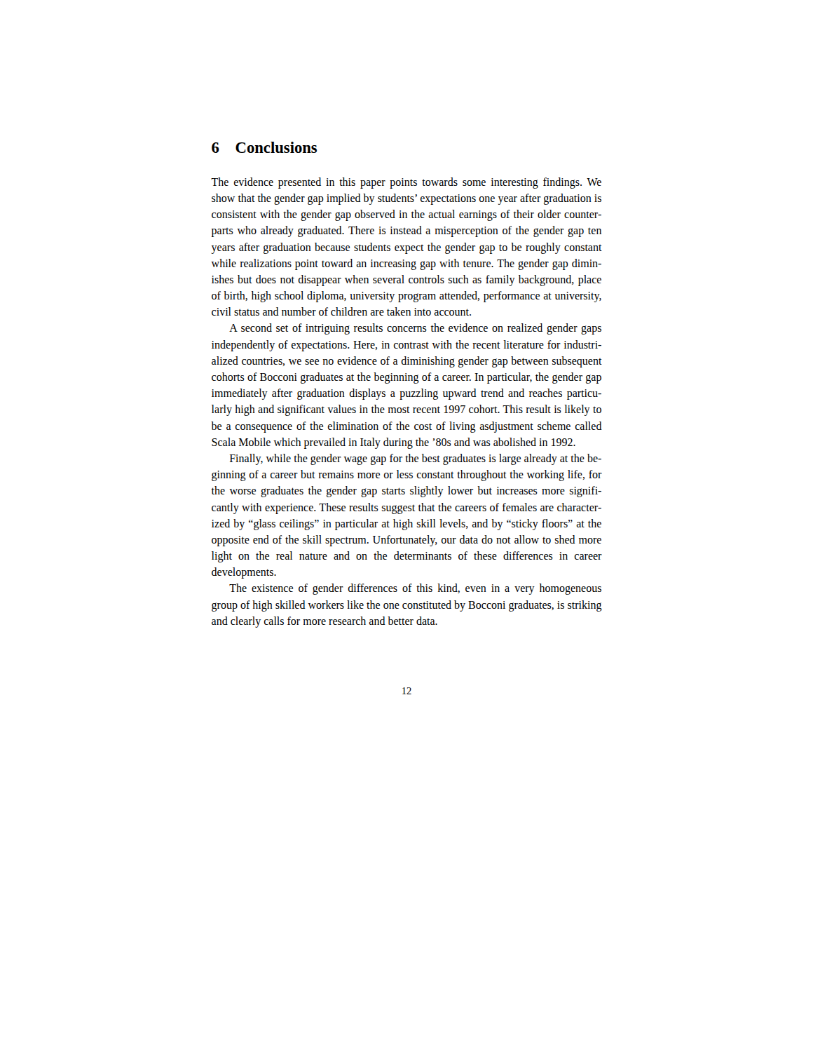6 Conclusions
The evidence presented in this paper points towards some interesting findings. We show that the gender gap implied by students’ expectations one year after graduation is consistent with the gender gap observed in the actual earnings of their older counterparts who already graduated. There is instead a misperception of the gender gap ten years after graduation because students expect the gender gap to be roughly constant while realizations point toward an increasing gap with tenure. The gender gap diminishes but does not disappear when several controls such as family background, place of birth, high school diploma, university program attended, performance at university, civil status and number of children are taken into account.
A second set of intriguing results concerns the evidence on realized gender gaps independently of expectations. Here, in contrast with the recent literature for industrialized countries, we see no evidence of a diminishing gender gap between subsequent cohorts of Bocconi graduates at the beginning of a career. In particular, the gender gap immediately after graduation displays a puzzling upward trend and reaches particularly high and significant values in the most recent 1997 cohort. This result is likely to be a consequence of the elimination of the cost of living asdjustment scheme called Scala Mobile which prevailed in Italy during the ’80s and was abolished in 1992.
Finally, while the gender wage gap for the best graduates is large already at the beginning of a career but remains more or less constant throughout the working life, for the worse graduates the gender gap starts slightly lower but increases more significantly with experience. These results suggest that the careers of females are characterized by “glass ceilings” in particular at high skill levels, and by “sticky floors” at the opposite end of the skill spectrum. Unfortunately, our data do not allow to shed more light on the real nature and on the determinants of these differences in career developments.
The existence of gender differences of this kind, even in a very homogeneous group of high skilled workers like the one constituted by Bocconi graduates, is striking and clearly calls for more research and better data.
12